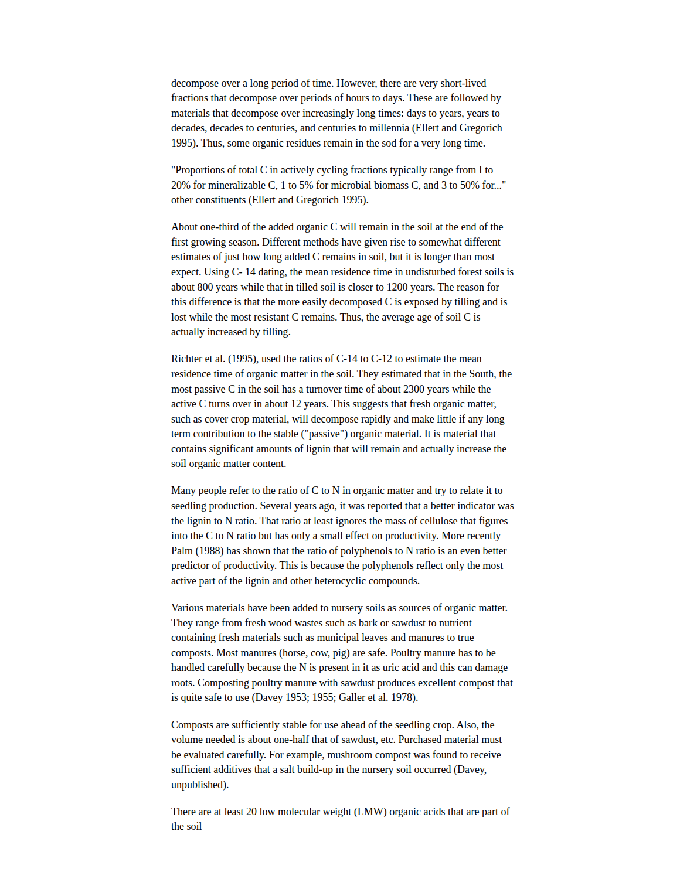decompose over a long period of time. However, there are very short-lived fractions that decompose over periods of hours to days. These are followed by materials that decompose over increasingly long times: days to years, years to decades, decades to centuries, and centuries to millennia (Ellert and Gregorich 1995). Thus, some organic residues remain in the sod for a very long time.
"Proportions of total C in actively cycling fractions typically range from I to 20% for mineralizable C, 1 to 5% for microbial biomass C, and 3 to 50% for..." other constituents (Ellert and Gregorich 1995).
About one-third of the added organic C will remain in the soil at the end of the first growing season. Different methods have given rise to somewhat different estimates of just how long added C remains in soil, but it is longer than most expect. Using C- 14 dating, the mean residence time in undisturbed forest soils is about 800 years while that in tilled soil is closer to 1200 years. The reason for this difference is that the more easily decomposed C is exposed by tilling and is lost while the most resistant C remains. Thus, the average age of soil C is actually increased by tilling.
Richter et al. (1995), used the ratios of C-14 to C-12 to estimate the mean residence time of organic matter in the soil. They estimated that in the South, the most passive C in the soil has a turnover time of about 2300 years while the active C turns over in about 12 years. This suggests that fresh organic matter, such as cover crop material, will decompose rapidly and make little if any long term contribution to the stable ("passive") organic material. It is material that contains significant amounts of lignin that will remain and actually increase the soil organic matter content.
Many people refer to the ratio of C to N in organic matter and try to relate it to seedling production. Several years ago, it was reported that a better indicator was the lignin to N ratio. That ratio at least ignores the mass of cellulose that figures into the C to N ratio but has only a small effect on productivity. More recently Palm (1988) has shown that the ratio of polyphenols to N ratio is an even better predictor of productivity. This is because the polyphenols reflect only the most active part of the lignin and other heterocyclic compounds.
Various materials have been added to nursery soils as sources of organic matter. They range from fresh wood wastes such as bark or sawdust to nutrient containing fresh materials such as municipal leaves and manures to true composts. Most manures (horse, cow, pig) are safe. Poultry manure has to be handled carefully because the N is present in it as uric acid and this can damage roots. Composting poultry manure with sawdust produces excellent compost that is quite safe to use (Davey 1953; 1955; Galler et al. 1978).
Composts are sufficiently stable for use ahead of the seedling crop. Also, the volume needed is about one-half that of sawdust, etc. Purchased material must be evaluated carefully. For example, mushroom compost was found to receive sufficient additives that a salt build-up in the nursery soil occurred (Davey, unpublished).
There are at least 20 low molecular weight (LMW) organic acids that are part of the soil